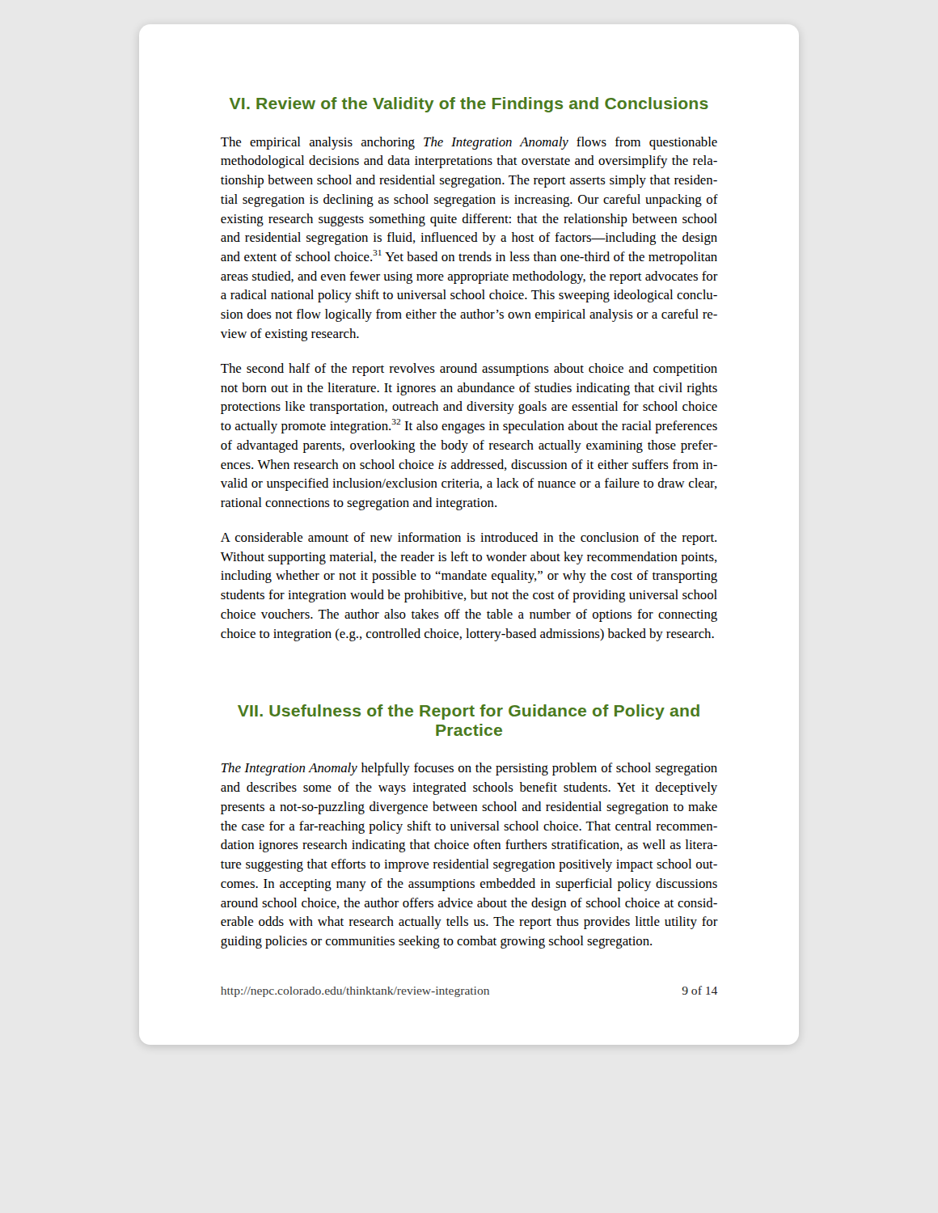VI. Review of the Validity of the Findings and Conclusions
The empirical analysis anchoring The Integration Anomaly flows from questionable methodological decisions and data interpretations that overstate and oversimplify the relationship between school and residential segregation. The report asserts simply that residential segregation is declining as school segregation is increasing. Our careful unpacking of existing research suggests something quite different: that the relationship between school and residential segregation is fluid, influenced by a host of factors—including the design and extent of school choice.31 Yet based on trends in less than one-third of the metropolitan areas studied, and even fewer using more appropriate methodology, the report advocates for a radical national policy shift to universal school choice. This sweeping ideological conclusion does not flow logically from either the author’s own empirical analysis or a careful review of existing research.
The second half of the report revolves around assumptions about choice and competition not born out in the literature. It ignores an abundance of studies indicating that civil rights protections like transportation, outreach and diversity goals are essential for school choice to actually promote integration.32 It also engages in speculation about the racial preferences of advantaged parents, overlooking the body of research actually examining those preferences. When research on school choice is addressed, discussion of it either suffers from invalid or unspecified inclusion/exclusion criteria, a lack of nuance or a failure to draw clear, rational connections to segregation and integration.
A considerable amount of new information is introduced in the conclusion of the report. Without supporting material, the reader is left to wonder about key recommendation points, including whether or not it possible to “mandate equality,” or why the cost of transporting students for integration would be prohibitive, but not the cost of providing universal school choice vouchers. The author also takes off the table a number of options for connecting choice to integration (e.g., controlled choice, lottery-based admissions) backed by research.
VII. Usefulness of the Report for Guidance of Policy and Practice
The Integration Anomaly helpfully focuses on the persisting problem of school segregation and describes some of the ways integrated schools benefit students. Yet it deceptively presents a not-so-puzzling divergence between school and residential segregation to make the case for a far-reaching policy shift to universal school choice. That central recommendation ignores research indicating that choice often furthers stratification, as well as literature suggesting that efforts to improve residential segregation positively impact school outcomes. In accepting many of the assumptions embedded in superficial policy discussions around school choice, the author offers advice about the design of school choice at considerable odds with what research actually tells us. The report thus provides little utility for guiding policies or communities seeking to combat growing school segregation.
http://nepc.colorado.edu/thinktank/review-integration 9 of 14